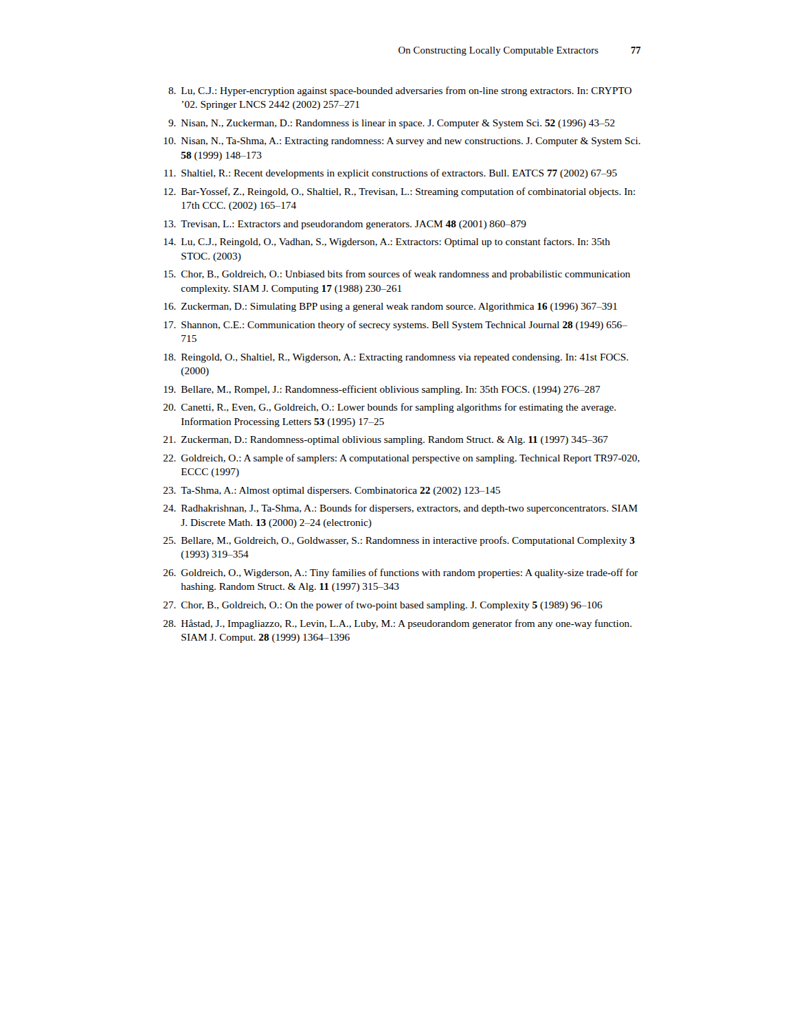On Constructing Locally Computable Extractors 77
Lu, C.J.: Hyper-encryption against space-bounded adversaries from on-line strong extractors. In: CRYPTO ’02. Springer LNCS 2442 (2002) 257–271
Nisan, N., Zuckerman, D.: Randomness is linear in space. J. Computer & System Sci. 52 (1996) 43–52
Nisan, N., Ta-Shma, A.: Extracting randomness: A survey and new constructions. J. Computer & System Sci. 58 (1999) 148–173
Shaltiel, R.: Recent developments in explicit constructions of extractors. Bull. EATCS 77 (2002) 67–95
Bar-Yossef, Z., Reingold, O., Shaltiel, R., Trevisan, L.: Streaming computation of combinatorial objects. In: 17th CCC. (2002) 165–174
Trevisan, L.: Extractors and pseudorandom generators. JACM 48 (2001) 860–879
Lu, C.J., Reingold, O., Vadhan, S., Wigderson, A.: Extractors: Optimal up to constant factors. In: 35th STOC. (2003)
Chor, B., Goldreich, O.: Unbiased bits from sources of weak randomness and probabilistic communication complexity. SIAM J. Computing 17 (1988) 230–261
Zuckerman, D.: Simulating BPP using a general weak random source. Algorithmica 16 (1996) 367–391
Shannon, C.E.: Communication theory of secrecy systems. Bell System Technical Journal 28 (1949) 656–715
Reingold, O., Shaltiel, R., Wigderson, A.: Extracting randomness via repeated condensing. In: 41st FOCS. (2000)
Bellare, M., Rompel, J.: Randomness-efficient oblivious sampling. In: 35th FOCS. (1994) 276–287
Canetti, R., Even, G., Goldreich, O.: Lower bounds for sampling algorithms for estimating the average. Information Processing Letters 53 (1995) 17–25
Zuckerman, D.: Randomness-optimal oblivious sampling. Random Struct. & Alg. 11 (1997) 345–367
Goldreich, O.: A sample of samplers: A computational perspective on sampling. Technical Report TR97-020, ECCC (1997)
Ta-Shma, A.: Almost optimal dispersers. Combinatorica 22 (2002) 123–145
Radhakrishnan, J., Ta-Shma, A.: Bounds for dispersers, extractors, and depth-two superconcentrators. SIAM J. Discrete Math. 13 (2000) 2–24 (electronic)
Bellare, M., Goldreich, O., Goldwasser, S.: Randomness in interactive proofs. Computational Complexity 3 (1993) 319–354
Goldreich, O., Wigderson, A.: Tiny families of functions with random properties: A quality-size trade-off for hashing. Random Struct. & Alg. 11 (1997) 315–343
Chor, B., Goldreich, O.: On the power of two-point based sampling. J. Complexity 5 (1989) 96–106
Håstad, J., Impagliazzo, R., Levin, L.A., Luby, M.: A pseudorandom generator from any one-way function. SIAM J. Comput. 28 (1999) 1364–1396